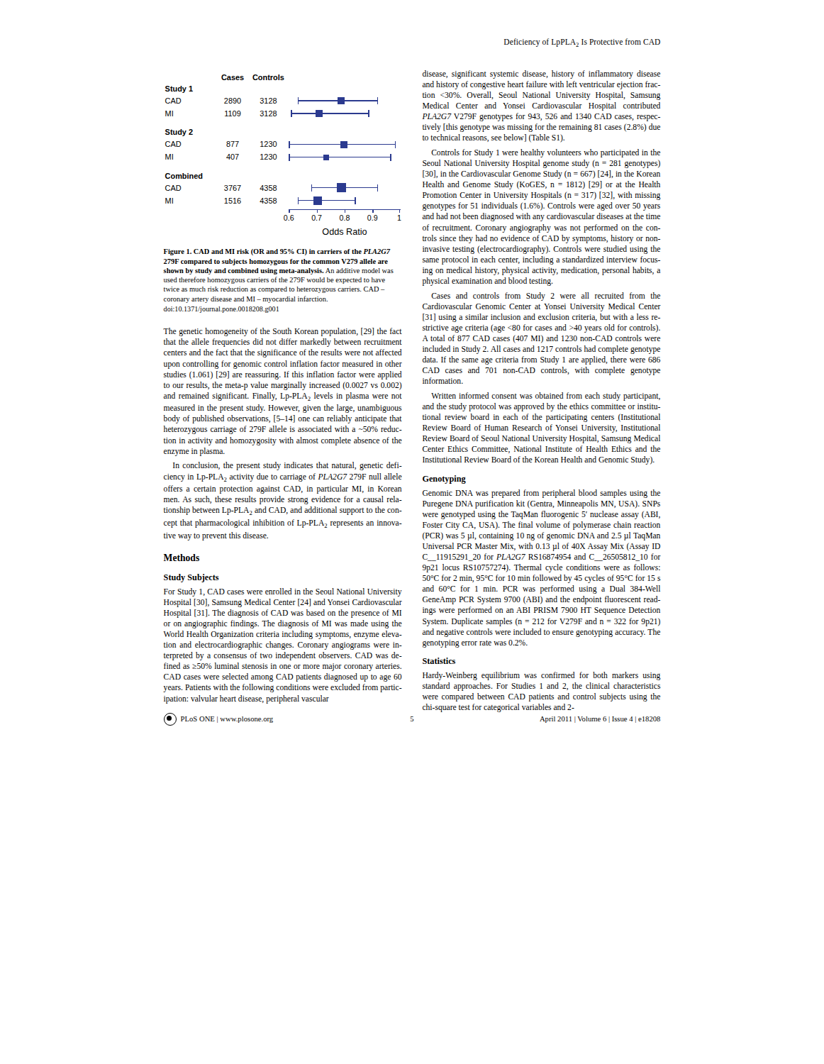Deficiency of LpPLA2 Is Protective from CAD
| | Cases | Controls | |
| Study 1 | | | |
| CAD | 2890 | 3128 | |
| MI | 1109 | 3128 | |
| Study 2 | | | |
| CAD | 877 | 1230 | |
| MI | 407 | 1230 | |
| Combined | | | |
| CAD | 3767 | 4358 | |
| MI | 1516 | 4358 | |
| | 0.6 0.7 0.8 0.9 1 Odds Ratio |
Figure 1. CAD and MI risk (OR and 95% CI) in carriers of the PLA2G7 279F compared to subjects homozygous for the common V279 allele are shown by study and combined using meta-analysis. An additive model was used therefore homozygous carriers of the 279F would be expected to have twice as much risk reduction as compared to heterozygous carriers. CAD – coronary artery disease and MI – myocardial infarction.
doi:10.1371/journal.pone.0018208.g001
The genetic homogeneity of the South Korean population, [29] the fact that the allele frequencies did not differ markedly between recruitment centers and the fact that the significance of the results were not affected upon controlling for genomic control inflation factor measured in other studies (1.061) [29] are reassuring. If this inflation factor were applied to our results, the meta-p value marginally increased (0.0027 vs 0.002) and remained significant. Finally, Lp-PLA2 levels in plasma were not measured in the present study. However, given the large, unambiguous body of published observations, [5–14] one can reliably anticipate that heterozygous carriage of 279F allele is associated with a ~50% reduction in activity and homozygosity with almost complete absence of the enzyme in plasma.
In conclusion, the present study indicates that natural, genetic deficiency in Lp-PLA2 activity due to carriage of PLA2G7 279F null allele offers a certain protection against CAD, in particular MI, in Korean men. As such, these results provide strong evidence for a causal relationship between Lp-PLA2 and CAD, and additional support to the concept that pharmacological inhibition of Lp-PLA2 represents an innovative way to prevent this disease.
Methods
Study Subjects
For Study 1, CAD cases were enrolled in the Seoul National University Hospital [30], Samsung Medical Center [24] and Yonsei Cardiovascular Hospital [31]. The diagnosis of CAD was based on the presence of MI or on angiographic findings. The diagnosis of MI was made using the World Health Organization criteria including symptoms, enzyme elevation and electrocardiographic changes. Coronary angiograms were interpreted by a consensus of two independent observers. CAD was defined as ≥50% luminal stenosis in one or more major coronary arteries. CAD cases were selected among CAD patients diagnosed up to age 60 years. Patients with the following conditions were excluded from participation: valvular heart disease, peripheral vascular
disease, significant systemic disease, history of inflammatory disease and history of congestive heart failure with left ventricular ejection fraction <30%. Overall, Seoul National University Hospital, Samsung Medical Center and Yonsei Cardiovascular Hospital contributed PLA2G7 V279F genotypes for 943, 526 and 1340 CAD cases, respectively [this genotype was missing for the remaining 81 cases (2.8%) due to technical reasons, see below] (Table S1).
Controls for Study 1 were healthy volunteers who participated in the Seoul National University Hospital genome study (n = 281 genotypes) [30], in the Cardiovascular Genome Study (n = 667) [24], in the Korean Health and Genome Study (KoGES, n = 1812) [29] or at the Health Promotion Center in University Hospitals (n = 317) [32], with missing genotypes for 51 individuals (1.6%). Controls were aged over 50 years and had not been diagnosed with any cardiovascular diseases at the time of recruitment. Coronary angiography was not performed on the controls since they had no evidence of CAD by symptoms, history or non-invasive testing (electrocardiography). Controls were studied using the same protocol in each center, including a standardized interview focusing on medical history, physical activity, medication, personal habits, a physical examination and blood testing.
Cases and controls from Study 2 were all recruited from the Cardiovascular Genomic Center at Yonsei University Medical Center [31] using a similar inclusion and exclusion criteria, but with a less restrictive age criteria (age <80 for cases and >40 years old for controls). A total of 877 CAD cases (407 MI) and 1230 non-CAD controls were included in Study 2. All cases and 1217 controls had complete genotype data. If the same age criteria from Study 1 are applied, there were 686 CAD cases and 701 non-CAD controls, with complete genotype information.
Written informed consent was obtained from each study participant, and the study protocol was approved by the ethics committee or institutional review board in each of the participating centers (Institutional Review Board of Human Research of Yonsei University, Institutional Review Board of Seoul National University Hospital, Samsung Medical Center Ethics Committee, National Institute of Health Ethics and the Institutional Review Board of the Korean Health and Genomic Study).
Genotyping
Genomic DNA was prepared from peripheral blood samples using the Puregene DNA purification kit (Gentra, Minneapolis MN, USA). SNPs were genotyped using the TaqMan fluorogenic 5′ nuclease assay (ABI, Foster City CA, USA). The final volume of polymerase chain reaction (PCR) was 5 µl, containing 10 ng of genomic DNA and 2.5 µl TaqMan Universal PCR Master Mix, with 0.13 µl of 40X Assay Mix (Assay ID C__11915291_20 for PLA2G7 RS16874954 and C__26505812_10 for 9p21 locus RS10757274). Thermal cycle conditions were as follows: 50°C for 2 min, 95°C for 10 min followed by 45 cycles of 95°C for 15 s and 60°C for 1 min. PCR was performed using a Dual 384-Well GeneAmp PCR System 9700 (ABI) and the endpoint fluorescent readings were performed on an ABI PRISM 7900 HT Sequence Detection System. Duplicate samples (n = 212 for V279F and n = 322 for 9p21) and negative controls were included to ensure genotyping accuracy. The genotyping error rate was 0.2%.
Statistics
Hardy-Weinberg equilibrium was confirmed for both markers using standard approaches. For Studies 1 and 2, the clinical characteristics were compared between CAD patients and control subjects using the chi-square test for categorical variables and 2-
PLoS ONE | www.plosone.org
5
April 2011 | Volume 6 | Issue 4 | e18208